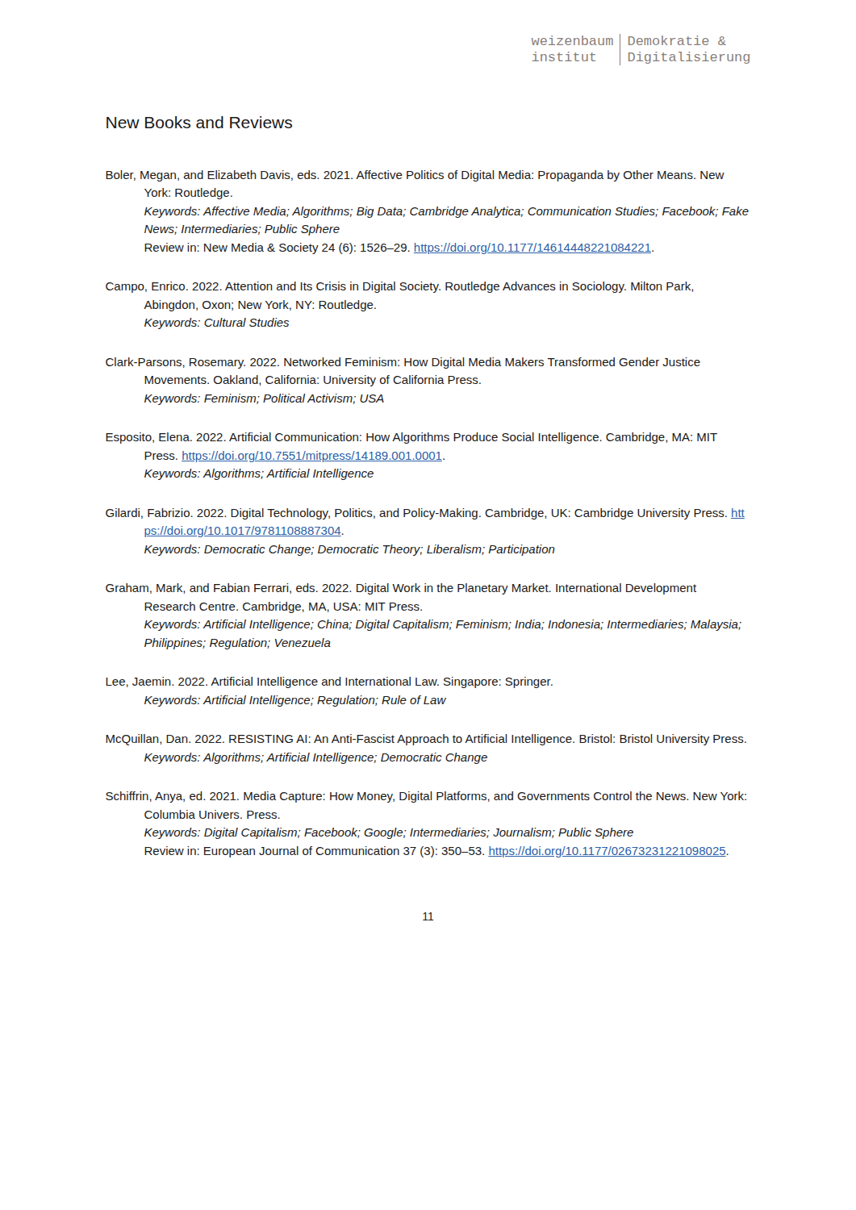weizenbaum
institut Demokratie &
Digitalisierung
New Books and Reviews
Boler, Megan, and Elizabeth Davis, eds. 2021. Affective Politics of Digital Media: Propaganda by Other Means. New York: Routledge. Keywords: Affective Media; Algorithms; Big Data; Cambridge Analytica; Communication Studies; Facebook; Fake News; Intermediaries; Public Sphere Review in: New Media & Society 24 (6): 1526–29. https://doi.org/10.1177/14614448221084221.
Campo, Enrico. 2022. Attention and Its Crisis in Digital Society. Routledge Advances in Sociology. Milton Park, Abingdon, Oxon; New York, NY: Routledge. Keywords: Cultural Studies
Clark-Parsons, Rosemary. 2022. Networked Feminism: How Digital Media Makers Transformed Gender Justice Movements. Oakland, California: University of California Press. Keywords: Feminism; Political Activism; USA
Esposito, Elena. 2022. Artificial Communication: How Algorithms Produce Social Intelligence. Cambridge, MA: MIT Press. https://doi.org/10.7551/mitpress/14189.001.0001. Keywords: Algorithms; Artificial Intelligence
Gilardi, Fabrizio. 2022. Digital Technology, Politics, and Policy-Making. Cambridge, UK: Cambridge University Press. https://doi.org/10.1017/9781108887304. Keywords: Democratic Change; Democratic Theory; Liberalism; Participation
Graham, Mark, and Fabian Ferrari, eds. 2022. Digital Work in the Planetary Market. International Development Research Centre. Cambridge, MA, USA: MIT Press. Keywords: Artificial Intelligence; China; Digital Capitalism; Feminism; India; Indonesia; Intermediaries; Malaysia; Philippines; Regulation; Venezuela
Lee, Jaemin. 2022. Artificial Intelligence and International Law. Singapore: Springer. Keywords: Artificial Intelligence; Regulation; Rule of Law
McQuillan, Dan. 2022. RESISTING AI: An Anti-Fascist Approach to Artificial Intelligence. Bristol: Bristol University Press. Keywords: Algorithms; Artificial Intelligence; Democratic Change
Schiffrin, Anya, ed. 2021. Media Capture: How Money, Digital Platforms, and Governments Control the News. New York: Columbia Univers. Press. Keywords: Digital Capitalism; Facebook; Google; Intermediaries; Journalism; Public Sphere Review in: European Journal of Communication 37 (3): 350–53. https://doi.org/10.1177/02673231221098025.
11